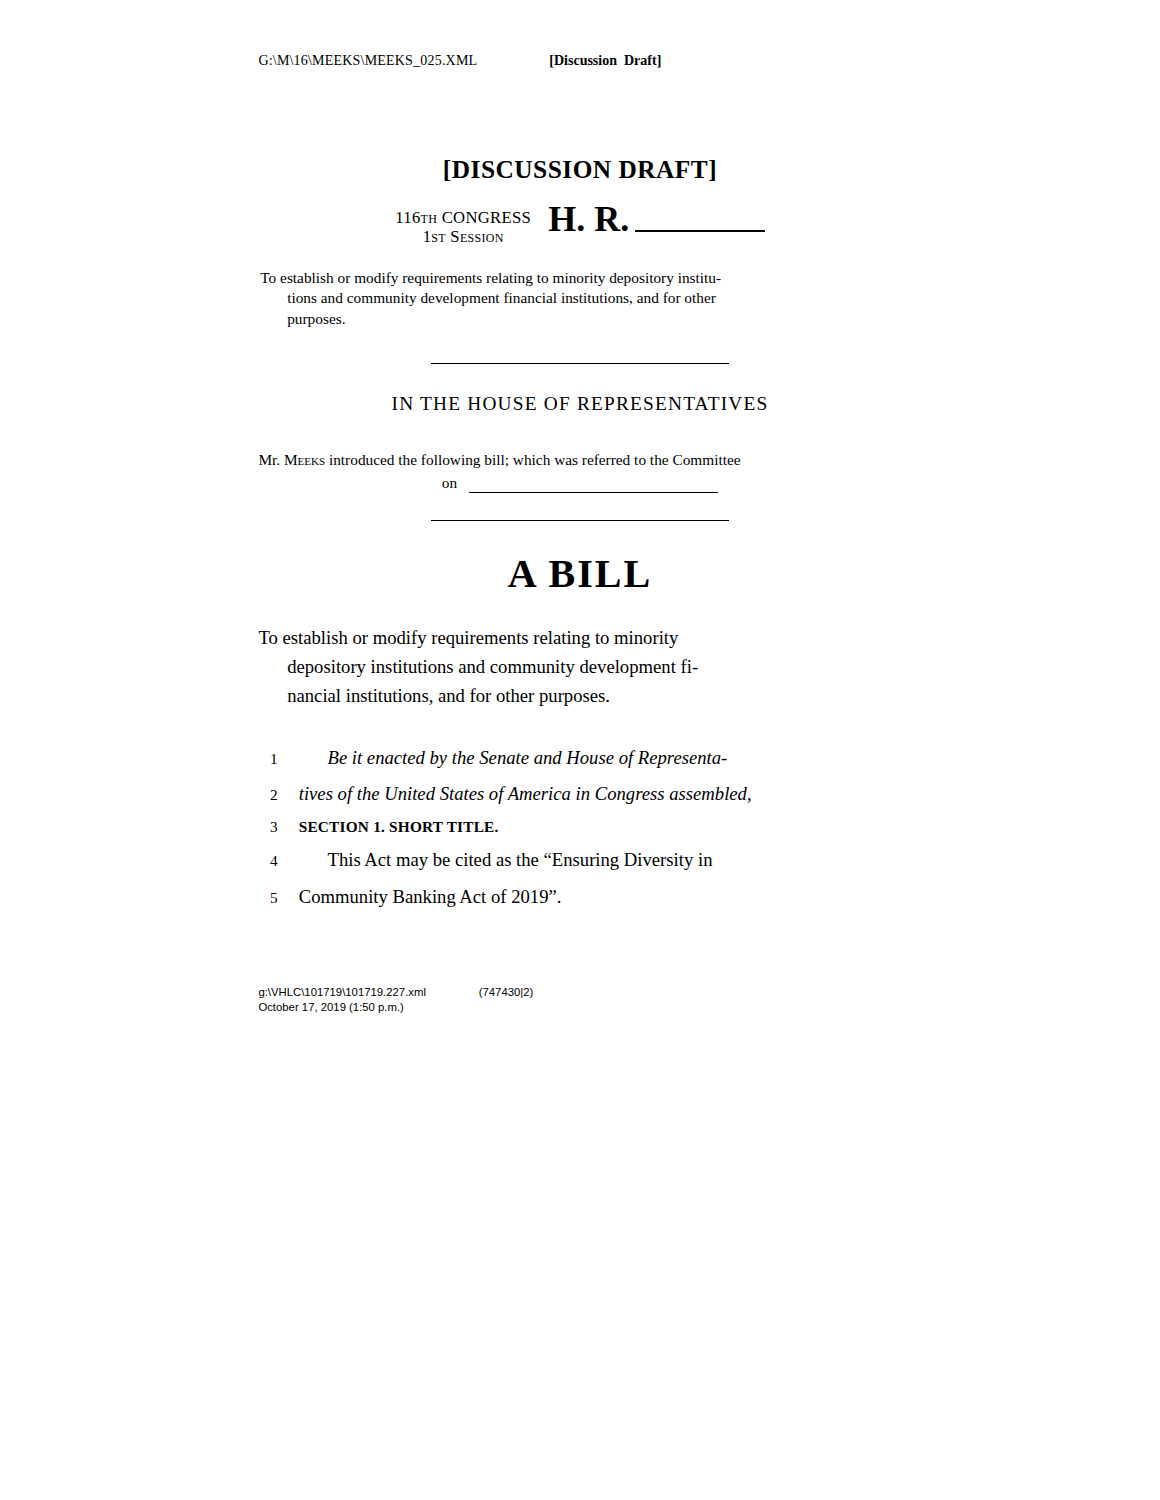G:\M\16\MEEKS\MEEKS_025.XML [Discussion Draft]
[DISCUSSION DRAFT]
116th CONGRESS
1st Session
H. R.
To establish or modify requirements relating to minority depository institu- tions and community development financial institutions, and for other purposes.
IN THE HOUSE OF REPRESENTATIVES
Mr. Meeks introduced the following bill; which was referred to the Committee on
A BILL
To establish or modify requirements relating to minority depository institutions and community development fi- nancial institutions, and for other purposes.
1
Be it enacted by the Senate and House of Representa-
2
tives of the United States of America in Congress assembled,
3
SECTION 1. SHORT TITLE.
4
This Act may be cited as the “Ensuring Diversity in
5
Community Banking Act of 2019”.
g:\VHLC\101719\101719.227.xml (747430|2)
October 17, 2019 (1:50 p.m.)